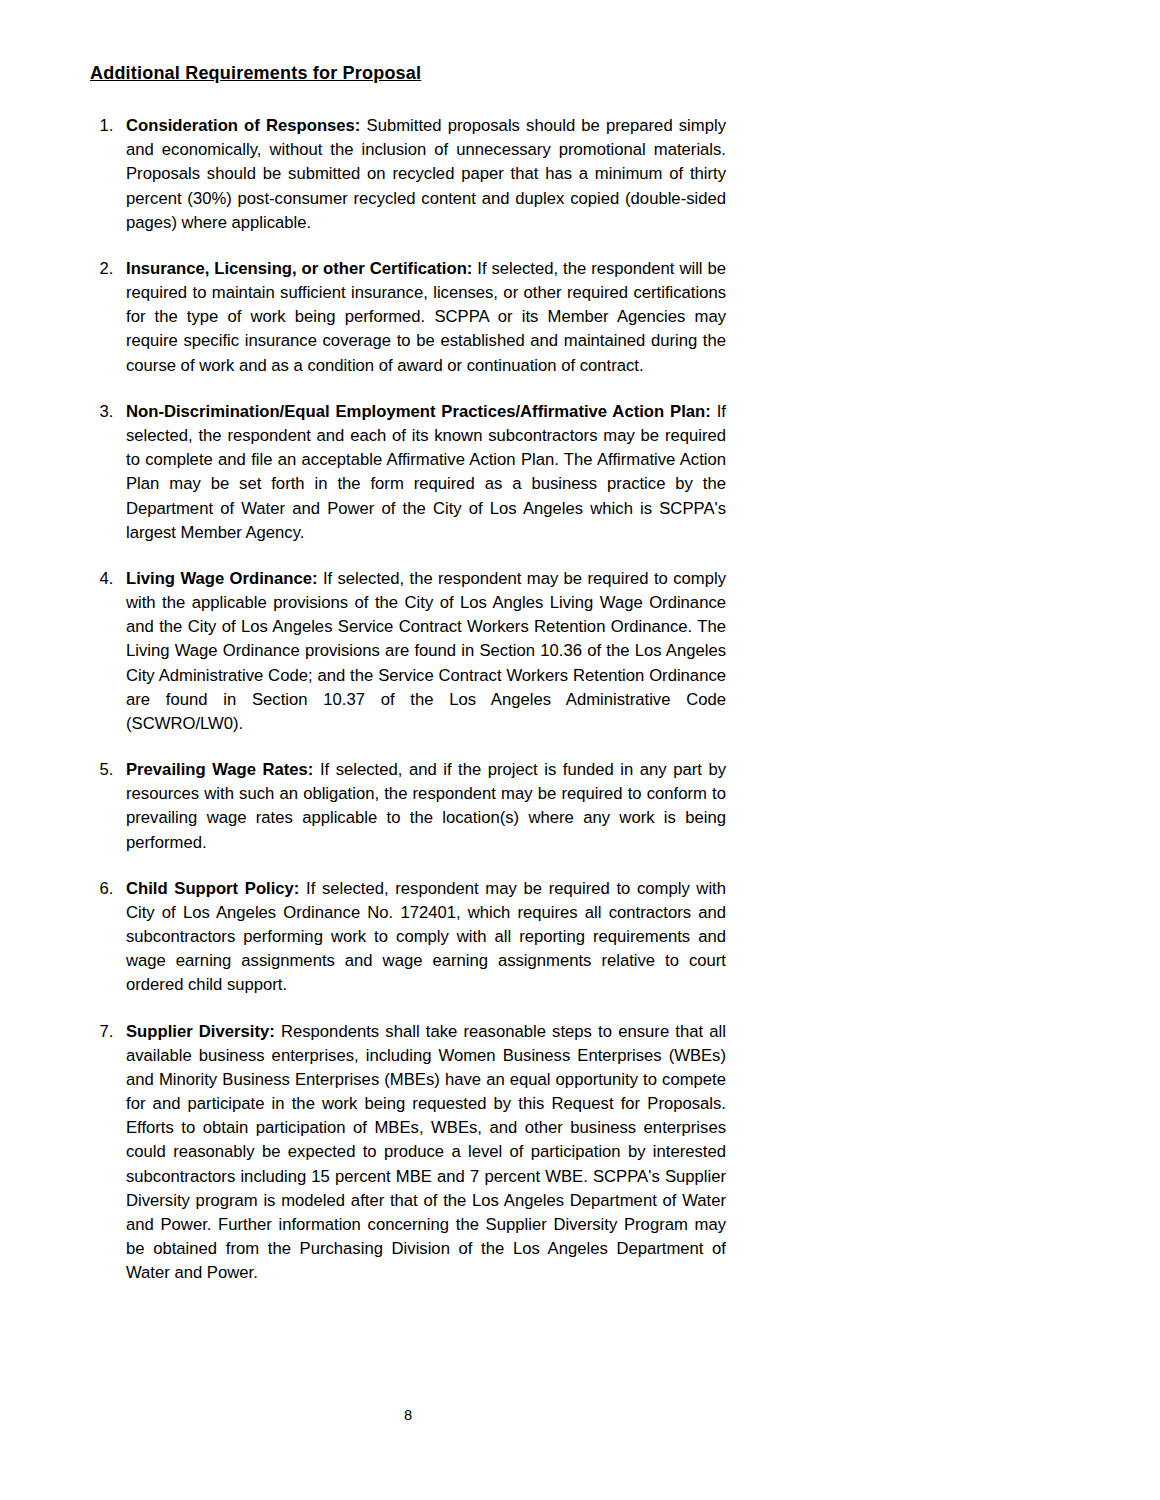Additional Requirements for Proposal
Consideration of Responses: Submitted proposals should be prepared simply and economically, without the inclusion of unnecessary promotional materials. Proposals should be submitted on recycled paper that has a minimum of thirty percent (30%) post-consumer recycled content and duplex copied (double-sided pages) where applicable.
Insurance, Licensing, or other Certification: If selected, the respondent will be required to maintain sufficient insurance, licenses, or other required certifications for the type of work being performed. SCPPA or its Member Agencies may require specific insurance coverage to be established and maintained during the course of work and as a condition of award or continuation of contract.
Non-Discrimination/Equal Employment Practices/Affirmative Action Plan: If selected, the respondent and each of its known subcontractors may be required to complete and file an acceptable Affirmative Action Plan. The Affirmative Action Plan may be set forth in the form required as a business practice by the Department of Water and Power of the City of Los Angeles which is SCPPA's largest Member Agency.
Living Wage Ordinance: If selected, the respondent may be required to comply with the applicable provisions of the City of Los Angles Living Wage Ordinance and the City of Los Angeles Service Contract Workers Retention Ordinance. The Living Wage Ordinance provisions are found in Section 10.36 of the Los Angeles City Administrative Code; and the Service Contract Workers Retention Ordinance are found in Section 10.37 of the Los Angeles Administrative Code (SCWRO/LW0).
Prevailing Wage Rates: If selected, and if the project is funded in any part by resources with such an obligation, the respondent may be required to conform to prevailing wage rates applicable to the location(s) where any work is being performed.
Child Support Policy: If selected, respondent may be required to comply with City of Los Angeles Ordinance No. 172401, which requires all contractors and subcontractors performing work to comply with all reporting requirements and wage earning assignments and wage earning assignments relative to court ordered child support.
Supplier Diversity: Respondents shall take reasonable steps to ensure that all available business enterprises, including Women Business Enterprises (WBEs) and Minority Business Enterprises (MBEs) have an equal opportunity to compete for and participate in the work being requested by this Request for Proposals. Efforts to obtain participation of MBEs, WBEs, and other business enterprises could reasonably be expected to produce a level of participation by interested subcontractors including 15 percent MBE and 7 percent WBE. SCPPA's Supplier Diversity program is modeled after that of the Los Angeles Department of Water and Power. Further information concerning the Supplier Diversity Program may be obtained from the Purchasing Division of the Los Angeles Department of Water and Power.
8